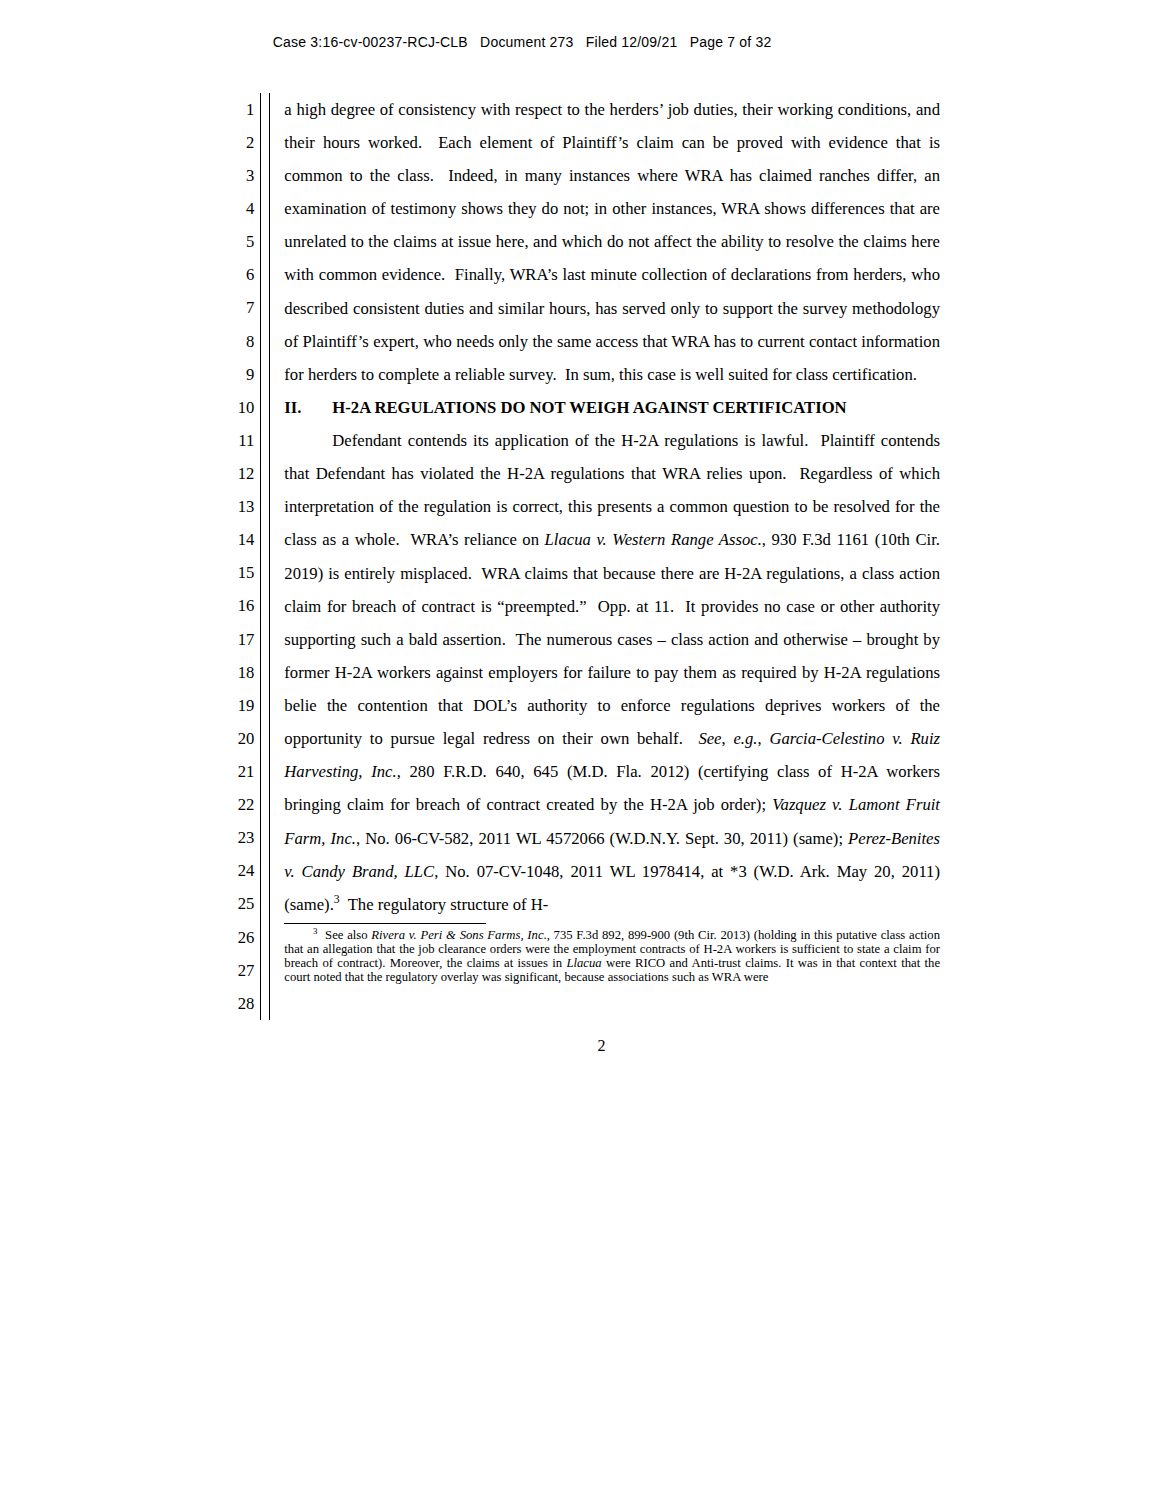Case 3:16-cv-00237-RCJ-CLB Document 273 Filed 12/09/21 Page 7 of 32
1
2
3
4
5
6
7
8
9
10
11
12
13
14
15
16
17
18
19
20
21
22
23
24
25
26
27
28
a high degree of consistency with respect to the herders’ job duties, their working conditions, and their hours worked. Each element of Plaintiff’s claim can be proved with evidence that is common to the class. Indeed, in many instances where WRA has claimed ranches differ, an examination of testimony shows they do not; in other instances, WRA shows differences that are unrelated to the claims at issue here, and which do not affect the ability to resolve the claims here with common evidence. Finally, WRA’s last minute collection of declarations from herders, who described consistent duties and similar hours, has served only to support the survey methodology of Plaintiff’s expert, who needs only the same access that WRA has to current contact information for herders to complete a reliable survey. In sum, this case is well suited for class certification.
II. H-2A REGULATIONS DO NOT WEIGH AGAINST CERTIFICATION
Defendant contends its application of the H-2A regulations is lawful. Plaintiff contends that Defendant has violated the H-2A regulations that WRA relies upon. Regardless of which interpretation of the regulation is correct, this presents a common question to be resolved for the class as a whole. WRA’s reliance on Llacua v. Western Range Assoc., 930 F.3d 1161 (10th Cir. 2019) is entirely misplaced. WRA claims that because there are H-2A regulations, a class action claim for breach of contract is “preempted.” Opp. at 11. It provides no case or other authority supporting such a bald assertion. The numerous cases – class action and otherwise – brought by former H-2A workers against employers for failure to pay them as required by H-2A regulations belie the contention that DOL’s authority to enforce regulations deprives workers of the opportunity to pursue legal redress on their own behalf. See, e.g., Garcia-Celestino v. Ruiz Harvesting, Inc., 280 F.R.D. 640, 645 (M.D. Fla. 2012) (certifying class of H-2A workers bringing claim for breach of contract created by the H-2A job order); Vazquez v. Lamont Fruit Farm, Inc., No. 06-CV-582, 2011 WL 4572066 (W.D.N.Y. Sept. 30, 2011) (same); Perez-Benites v. Candy Brand, LLC, No. 07-CV-1048, 2011 WL 1978414, at *3 (W.D. Ark. May 20, 2011) (same).3 The regulatory structure of H-
3 See also Rivera v. Peri & Sons Farms, Inc., 735 F.3d 892, 899-900 (9th Cir. 2013) (holding in this putative class action that an allegation that the job clearance orders were the employment contracts of H-2A workers is sufficient to state a claim for breach of contract). Moreover, the claims at issues in Llacua were RICO and Anti-trust claims. It was in that context that the court noted that the regulatory overlay was significant, because associations such as WRA were
2